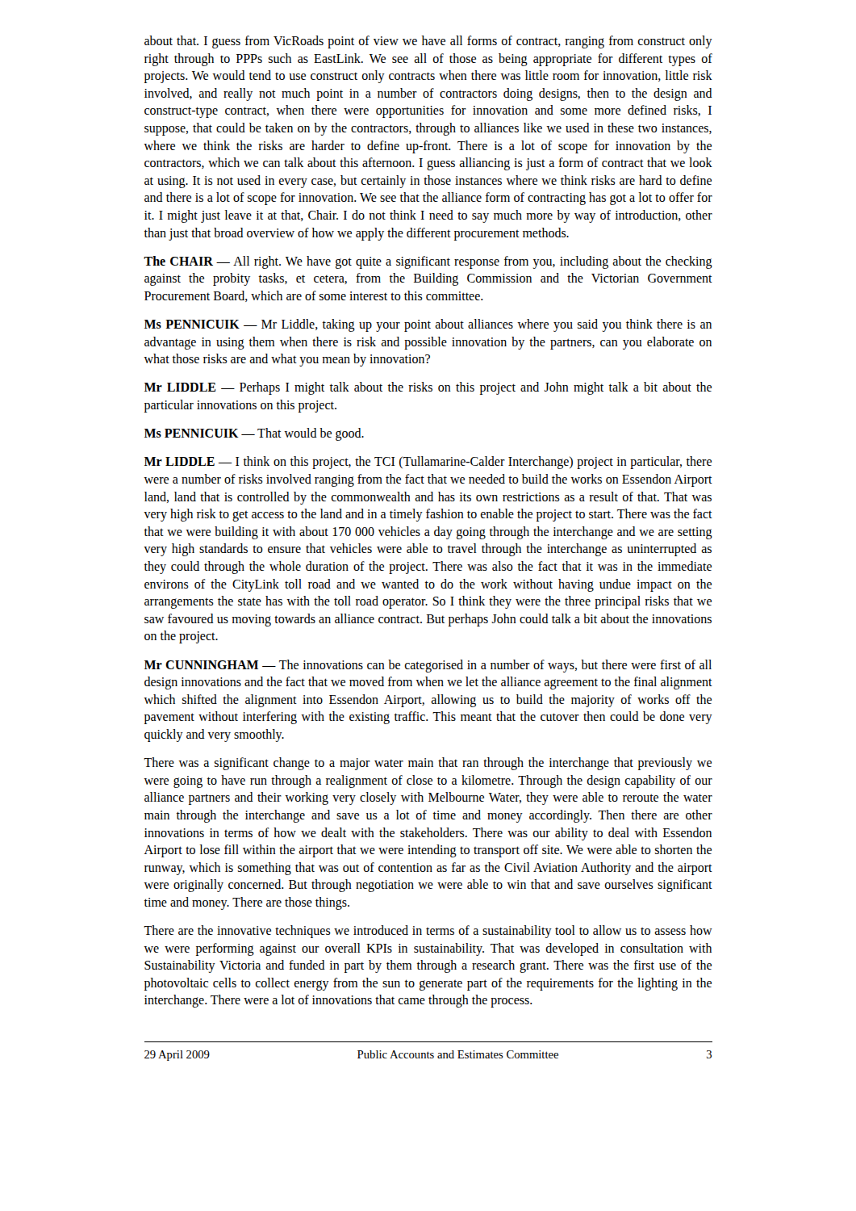about that. I guess from VicRoads point of view we have all forms of contract, ranging from construct only right through to PPPs such as EastLink. We see all of those as being appropriate for different types of projects. We would tend to use construct only contracts when there was little room for innovation, little risk involved, and really not much point in a number of contractors doing designs, then to the design and construct-type contract, when there were opportunities for innovation and some more defined risks, I suppose, that could be taken on by the contractors, through to alliances like we used in these two instances, where we think the risks are harder to define up-front. There is a lot of scope for innovation by the contractors, which we can talk about this afternoon. I guess alliancing is just a form of contract that we look at using. It is not used in every case, but certainly in those instances where we think risks are hard to define and there is a lot of scope for innovation. We see that the alliance form of contracting has got a lot to offer for it. I might just leave it at that, Chair. I do not think I need to say much more by way of introduction, other than just that broad overview of how we apply the different procurement methods.
The CHAIR — All right. We have got quite a significant response from you, including about the checking against the probity tasks, et cetera, from the Building Commission and the Victorian Government Procurement Board, which are of some interest to this committee.
Ms PENNICUIK — Mr Liddle, taking up your point about alliances where you said you think there is an advantage in using them when there is risk and possible innovation by the partners, can you elaborate on what those risks are and what you mean by innovation?
Mr LIDDLE — Perhaps I might talk about the risks on this project and John might talk a bit about the particular innovations on this project.
Ms PENNICUIK — That would be good.
Mr LIDDLE — I think on this project, the TCI (Tullamarine-Calder Interchange) project in particular, there were a number of risks involved ranging from the fact that we needed to build the works on Essendon Airport land, land that is controlled by the commonwealth and has its own restrictions as a result of that. That was very high risk to get access to the land and in a timely fashion to enable the project to start. There was the fact that we were building it with about 170 000 vehicles a day going through the interchange and we are setting very high standards to ensure that vehicles were able to travel through the interchange as uninterrupted as they could through the whole duration of the project. There was also the fact that it was in the immediate environs of the CityLink toll road and we wanted to do the work without having undue impact on the arrangements the state has with the toll road operator. So I think they were the three principal risks that we saw favoured us moving towards an alliance contract. But perhaps John could talk a bit about the innovations on the project.
Mr CUNNINGHAM — The innovations can be categorised in a number of ways, but there were first of all design innovations and the fact that we moved from when we let the alliance agreement to the final alignment which shifted the alignment into Essendon Airport, allowing us to build the majority of works off the pavement without interfering with the existing traffic. This meant that the cutover then could be done very quickly and very smoothly.
There was a significant change to a major water main that ran through the interchange that previously we were going to have run through a realignment of close to a kilometre. Through the design capability of our alliance partners and their working very closely with Melbourne Water, they were able to reroute the water main through the interchange and save us a lot of time and money accordingly. Then there are other innovations in terms of how we dealt with the stakeholders. There was our ability to deal with Essendon Airport to lose fill within the airport that we were intending to transport off site. We were able to shorten the runway, which is something that was out of contention as far as the Civil Aviation Authority and the airport were originally concerned. But through negotiation we were able to win that and save ourselves significant time and money. There are those things.
There are the innovative techniques we introduced in terms of a sustainability tool to allow us to assess how we were performing against our overall KPIs in sustainability. That was developed in consultation with Sustainability Victoria and funded in part by them through a research grant. There was the first use of the photovoltaic cells to collect energy from the sun to generate part of the requirements for the lighting in the interchange. There were a lot of innovations that came through the process.
29 April 2009 Public Accounts and Estimates Committee 3